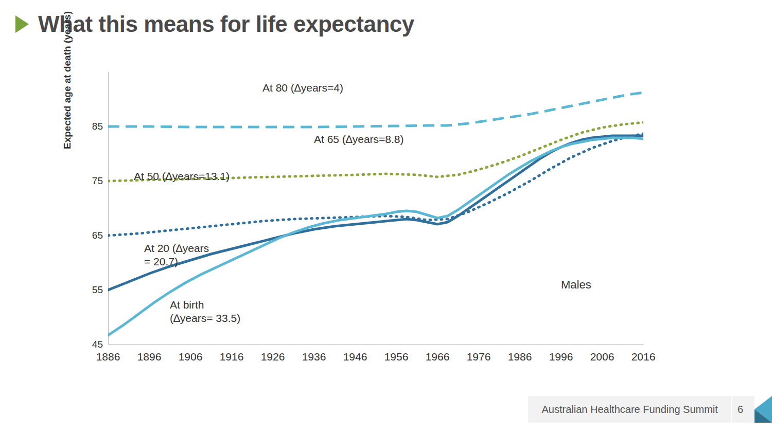What this means for life expectancy
Expected age at death (years)
45
55
65
75
85
1886
1896
1906
1916
1926
1936
1946
1956
1966
1976
1986
1996
2006
2016
At 80 (∆years=4)
At 65 (∆years=8.8)
At 50 (∆years=13.1)
At 20 (∆years
= 20.7)
At birth
(∆years= 33.5)
Males
Australian Healthcare Funding Summit
6